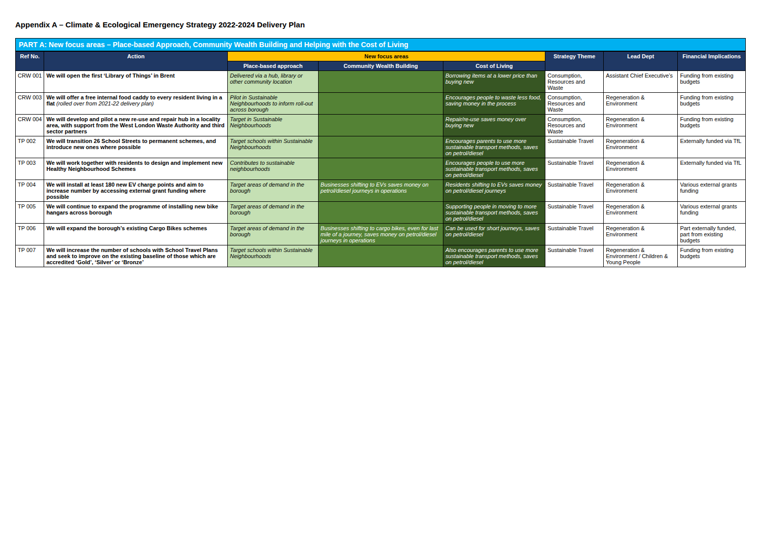Appendix A – Climate & Ecological Emergency Strategy 2022-2024 Delivery Plan
PART A: New focus areas – Place-based Approach, Community Wealth Building and Helping with the Cost of Living
| Ref No. | Action | New focus areas | Strategy Theme | Lead Dept | Financial Implications |
| --- | --- | --- | --- | --- | --- |
| Place-based approach | Community Wealth Building | Cost of Living |
| CRW 001 | We will open the first ‘Library of Things’ in Brent | Delivered via a hub, library or other community location | | Borrowing items at a lower price than buying new | Consumption, Resources and Waste | Assistant Chief Executive’s | Funding from existing budgets |
| CRW 003 | We will offer a free internal food caddy to every resident living in a flat (rolled over from 2021-22 delivery plan) | Pilot in Sustainable Neighbourhoods to inform roll-out across borough | | Encourages people to waste less food, saving money in the process | Consumption, Resources and Waste | Regeneration & Environment | Funding from existing budgets |
| CRW 004 | We will develop and pilot a new re-use and repair hub in a locality area, with support from the West London Waste Authority and third sector partners | Target in Sustainable Neighbourhoods | | Repair/re-use saves money over buying new | Consumption, Resources and Waste | Regeneration & Environment | Funding from existing budgets |
| TP 002 | We will transition 26 School Streets to permanent schemes, and introduce new ones where possible | Target schools within Sustainable Neighbourhoods | | Encourages parents to use more sustainable transport methods, saves on petrol/diesel | Sustainable Travel | Regeneration & Environment | Externally funded via TfL |
| TP 003 | We will work together with residents to design and implement new Healthy Neighbourhood Schemes | Contributes to sustainable neighbourhoods | | Encourages people to use more sustainable transport methods, saves on petrol/diesel | Sustainable Travel | Regeneration & Environment | Externally funded via TfL |
| TP 004 | We will install at least 180 new EV charge points and aim to increase number by accessing external grant funding where possible | Target areas of demand in the borough | Businesses shifting to EVs saves money on petrol/diesel journeys in operations | Residents shifting to EVs saves money on petrol/diesel journeys | Sustainable Travel | Regeneration & Environment | Various external grants funding |
| TP 005 | We will continue to expand the programme of installing new bike hangars across borough | Target areas of demand in the borough | | Supporting people in moving to more sustainable transport methods, saves on petrol/diesel | Sustainable Travel | Regeneration & Environment | Various external grants funding |
| TP 006 | We will expand the borough’s existing Cargo Bikes schemes | Target areas of demand in the borough | Businesses shifting to cargo bikes, even for last mile of a journey, saves money on petrol/diesel journeys in operations | Can be used for short journeys, saves on petrol/diesel | Sustainable Travel | Regeneration & Environment | Part externally funded, part from existing budgets |
| TP 007 | We will increase the number of schools with School Travel Plans and seek to improve on the existing baseline of those which are accredited ‘Gold’, ‘Silver’ or ‘Bronze’ | Target schools within Sustainable Neighbourhoods | | Also encourages parents to use more sustainable transport methods, saves on petrol/diesel | Sustainable Travel | Regeneration & Environment / Children & Young People | Funding from existing budgets |